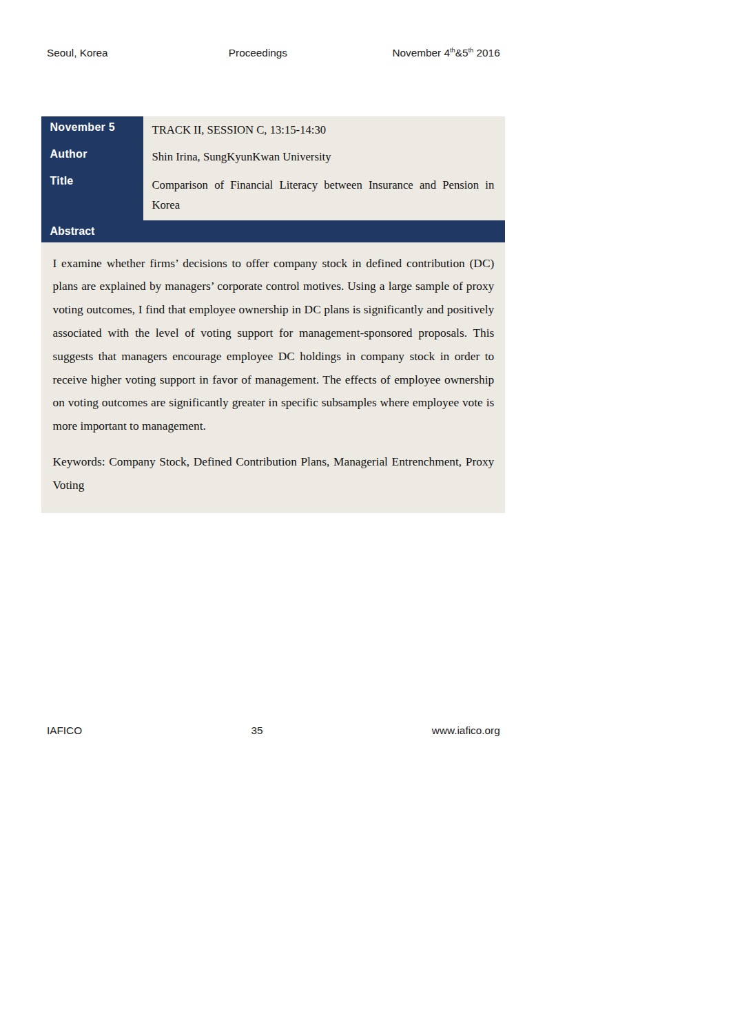Seoul, Korea
Proceedings
November 4th&5th 2016
| November 5 | TRACK II, SESSION C, 13:15-14:30 |
| Author | Shin Irina, SungKyunKwan University |
| Title | Comparison of Financial Literacy between Insurance and Pension in Korea |
Abstract
I examine whether firms’ decisions to offer company stock in defined contribution (DC) plans are explained by managers’ corporate control motives. Using a large sample of proxy voting outcomes, I find that employee ownership in DC plans is significantly and positively associated with the level of voting support for management-sponsored proposals. This suggests that managers encourage employee DC holdings in company stock in order to receive higher voting support in favor of management. The effects of employee ownership on voting outcomes are significantly greater in specific subsamples where employee vote is more important to management.
Keywords: Company Stock, Defined Contribution Plans, Managerial Entrenchment, Proxy Voting
IAFICO
35
www.iafico.org